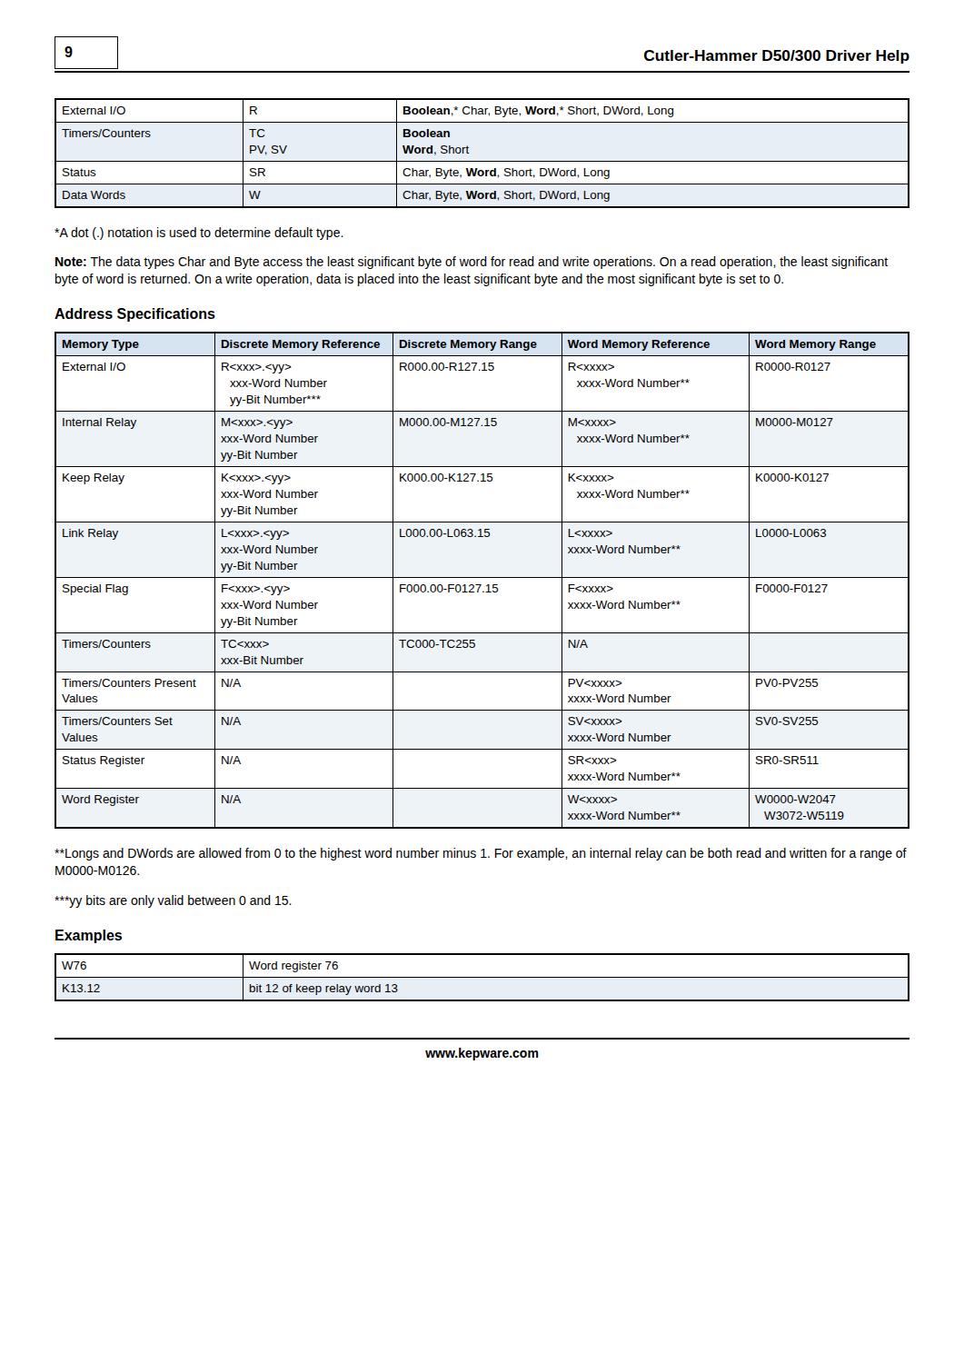9
Cutler-Hammer D50/300 Driver Help
| External I/O | R | Boolean ,* Char, Byte, Word ,* Short, DWord, Long |
| Timers/Counters | TC PV, SV | Boolean Word , Short |
| Status | SR | Char, Byte, Word , Short, DWord, Long |
| Data Words | W | Char, Byte, Word , Short, DWord, Long |
*A dot (.) notation is used to determine default type.
Note: The data types Char and Byte access the least significant byte of word for read and write operations. On a read operation, the least significant byte of word is returned. On a write operation, data is placed into the least significant byte and the most significant byte is set to 0.
Address Specifications
| Memory Type | Discrete Memory Reference | Discrete Memory Range | Word Memory Reference | Word Memory Range |
| --- | --- | --- | --- | --- |
| External I/O | R<xxx>.<yy> xxx-Word Number yy-Bit Number*** | R000.00-R127.15 | R<xxxx> xxxx-Word Number** | R0000-R0127 |
| Internal Relay | M<xxx>.<yy> xxx-Word Number yy-Bit Number | M000.00-M127.15 | M<xxxx> xxxx-Word Number** | M0000-M0127 |
| Keep Relay | K<xxx>.<yy> xxx-Word Number yy-Bit Number | K000.00-K127.15 | K<xxxx> xxxx-Word Number** | K0000-K0127 |
| Link Relay | L<xxx>.<yy> xxx-Word Number yy-Bit Number | L000.00-L063.15 | L<xxxx> xxxx-Word Number** | L0000-L0063 |
| Special Flag | F<xxx>.<yy> xxx-Word Number yy-Bit Number | F000.00-F0127.15 | F<xxxx> xxxx-Word Number** | F0000-F0127 |
| Timers/Counters | TC<xxx> xxx-Bit Number | TC000-TC255 | N/A | |
| Timers/Counters Present Values | N/A | | PV<xxxx> xxxx-Word Number | PV0-PV255 |
| Timers/Counters Set Values | N/A | | SV<xxxx> xxxx-Word Number | SV0-SV255 |
| Status Register | N/A | | SR<xxx> xxxx-Word Number** | SR0-SR511 |
| Word Register | N/A | | W<xxxx> xxxx-Word Number** | W0000-W2047 W3072-W5119 |
**Longs and DWords are allowed from 0 to the highest word number minus 1. For example, an internal relay can be both read and written for a range of M0000-M0126.
***yy bits are only valid between 0 and 15.
Examples
| W76 | Word register 76 |
| K13.12 | bit 12 of keep relay word 13 |
www.kepware.com